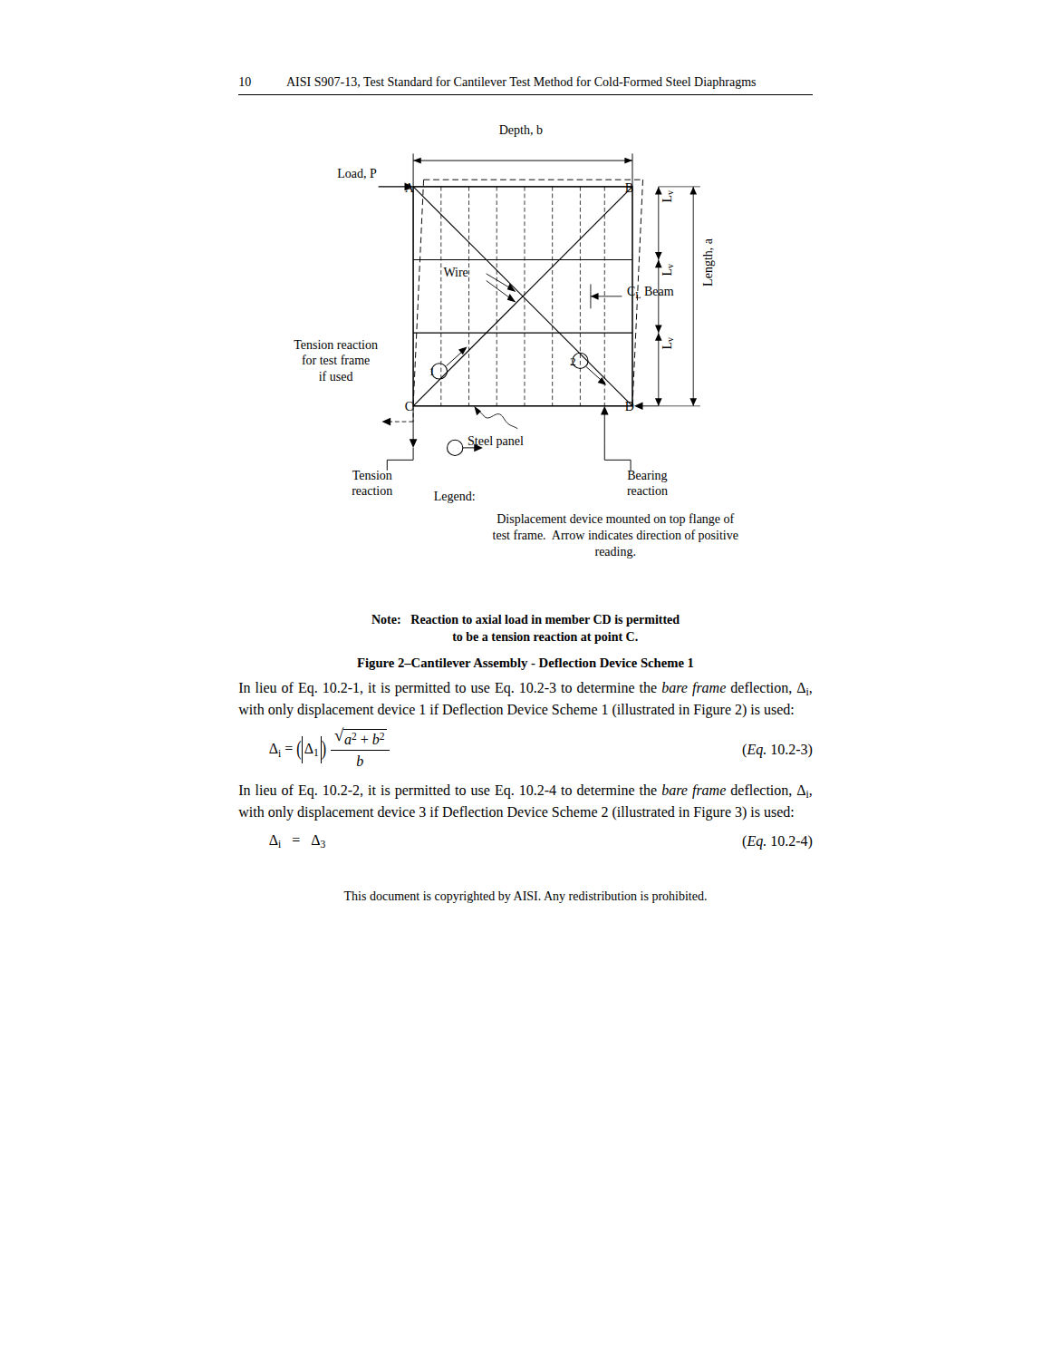10
AISI S907-13, Test Standard for Cantilever Test Method for Cold-Formed Steel Diaphragms
Depth, b Load, P A B C D Wire CL Beam Tension reaction
for test frame
if used 1 2 Tension
reaction Steel panel Bearing
reaction Lv Lv Lv Length, a Legend: Displacement device mounted on top flange of test frame. Arrow indicates direction of positive reading.
Note: Reaction to axial load in member CD is permitted
to be a tension reaction at point C.
Figure 2–Cantilever Assembly - Deflection Device Scheme 1
In lieu of Eq. 10.2-1, it is permitted to use Eq. 10.2-3 to determine the bare frame deflection, Δi, with only displacement device 1 if Deflection Device Scheme 1 (illustrated in Figure 2) is used:
Δi = (Δ1) a2 + b2 b (Eq. 10.2-3)
In lieu of Eq. 10.2-2, it is permitted to use Eq. 10.2-4 to determine the bare frame deflection, Δi, with only displacement device 3 if Deflection Device Scheme 2 (illustrated in Figure 3) is used:
Δi = Δ3 (Eq. 10.2-4)
This document is copyrighted by AISI. Any redistribution is prohibited.